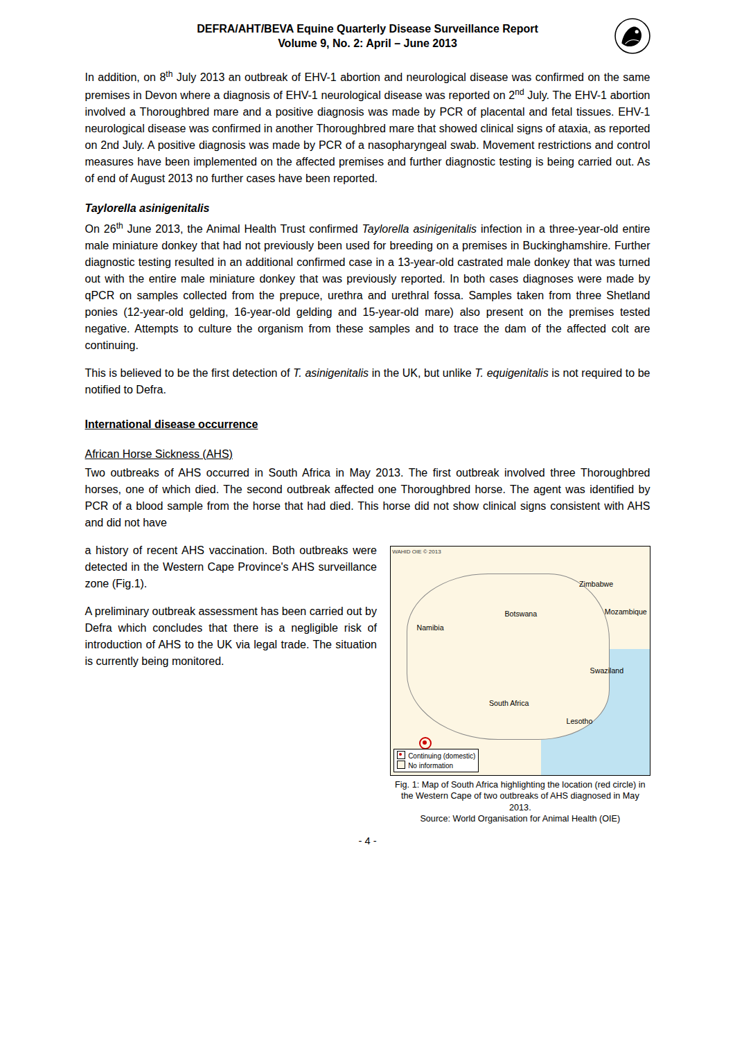DEFRA/AHT/BEVA Equine Quarterly Disease Surveillance Report
Volume 9, No. 2: April – June 2013
In addition, on 8th July 2013 an outbreak of EHV-1 abortion and neurological disease was confirmed on the same premises in Devon where a diagnosis of EHV-1 neurological disease was reported on 2nd July. The EHV-1 abortion involved a Thoroughbred mare and a positive diagnosis was made by PCR of placental and fetal tissues. EHV-1 neurological disease was confirmed in another Thoroughbred mare that showed clinical signs of ataxia, as reported on 2nd July. A positive diagnosis was made by PCR of a nasopharyngeal swab. Movement restrictions and control measures have been implemented on the affected premises and further diagnostic testing is being carried out. As of end of August 2013 no further cases have been reported.
Taylorella asinigenitalis
On 26th June 2013, the Animal Health Trust confirmed Taylorella asinigenitalis infection in a three-year-old entire male miniature donkey that had not previously been used for breeding on a premises in Buckinghamshire. Further diagnostic testing resulted in an additional confirmed case in a 13-year-old castrated male donkey that was turned out with the entire male miniature donkey that was previously reported. In both cases diagnoses were made by qPCR on samples collected from the prepuce, urethra and urethral fossa. Samples taken from three Shetland ponies (12-year-old gelding, 16-year-old gelding and 15-year-old mare) also present on the premises tested negative. Attempts to culture the organism from these samples and to trace the dam of the affected colt are continuing.
This is believed to be the first detection of T. asinigenitalis in the UK, but unlike T. equigenitalis is not required to be notified to Defra.
International disease occurrence
African Horse Sickness (AHS)
Two outbreaks of AHS occurred in South Africa in May 2013. The first outbreak involved three Thoroughbred horses, one of which died. The second outbreak affected one Thoroughbred horse. The agent was identified by PCR of a blood sample from the horse that had died. This horse did not show clinical signs consistent with AHS and did not have
WAHID OIE © 2013
Zimbabwe Botswana Mozambique Namibia Swaziland South Africa Lesotho
Continuing (domestic)
No information
Fig. 1: Map of South Africa highlighting the location (red circle) in the Western Cape of two outbreaks of AHS diagnosed in May 2013.
Source: World Organisation for Animal Health (OIE)
a history of recent AHS vaccination. Both outbreaks were detected in the Western Cape Province's AHS surveillance zone (Fig.1).
A preliminary outbreak assessment has been carried out by Defra which concludes that there is a negligible risk of introduction of AHS to the UK via legal trade. The situation is currently being monitored.
- 4 -